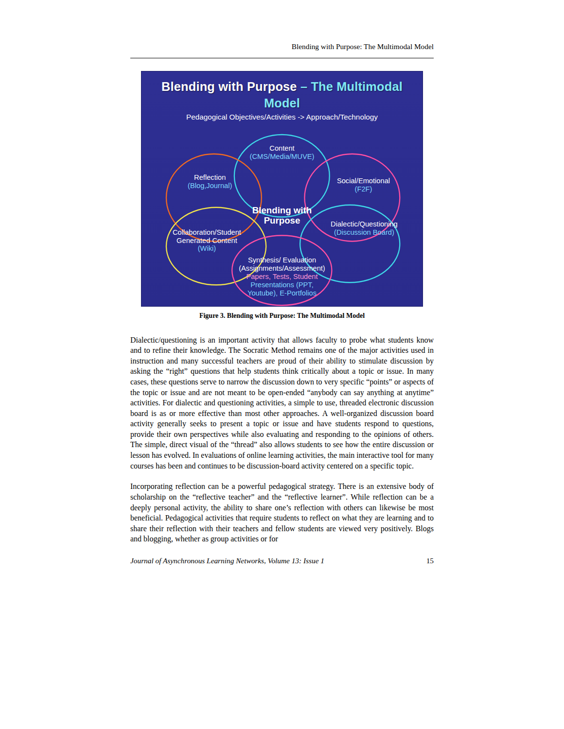Blending with Purpose: The Multimodal Model
Blending with Purpose – The Multimodal Model
Pedagogical Objectives/Activities -> Approach/Technology
Content (CMS/Media/MUVE)
Reflection (Blog,Journal)
Social/Emotional (F2F)
Blending with
Purpose
Dialectic/Questioning (Discussion Board)
Collaboration/Student
Generated Content (Wiki)
Synthesis/ Evaluation
(Assignments/Assessment) Papers, Tests, Student Presentations (PPT,
Youtube), E-Portfolios
Figure 3. Blending with Purpose: The Multimodal Model
Dialectic/questioning is an important activity that allows faculty to probe what students know and to refine their knowledge. The Socratic Method remains one of the major activities used in instruction and many successful teachers are proud of their ability to stimulate discussion by asking the “right” questions that help students think critically about a topic or issue. In many cases, these questions serve to narrow the discussion down to very specific “points” or aspects of the topic or issue and are not meant to be open-ended “anybody can say anything at anytime” activities. For dialectic and questioning activities, a simple to use, threaded electronic discussion board is as or more effective than most other approaches. A well-organized discussion board activity generally seeks to present a topic or issue and have students respond to questions, provide their own perspectives while also evaluating and responding to the opinions of others. The simple, direct visual of the “thread” also allows students to see how the entire discussion or lesson has evolved. In evaluations of online learning activities, the main interactive tool for many courses has been and continues to be discussion-board activity centered on a specific topic.
Incorporating reflection can be a powerful pedagogical strategy. There is an extensive body of scholarship on the “reflective teacher” and the “reflective learner”. While reflection can be a deeply personal activity, the ability to share one’s reflection with others can likewise be most beneficial. Pedagogical activities that require students to reflect on what they are learning and to share their reflection with their teachers and fellow students are viewed very positively. Blogs and blogging, whether as group activities or for
Journal of Asynchronous Learning Networks, Volume 13: Issue 1 15